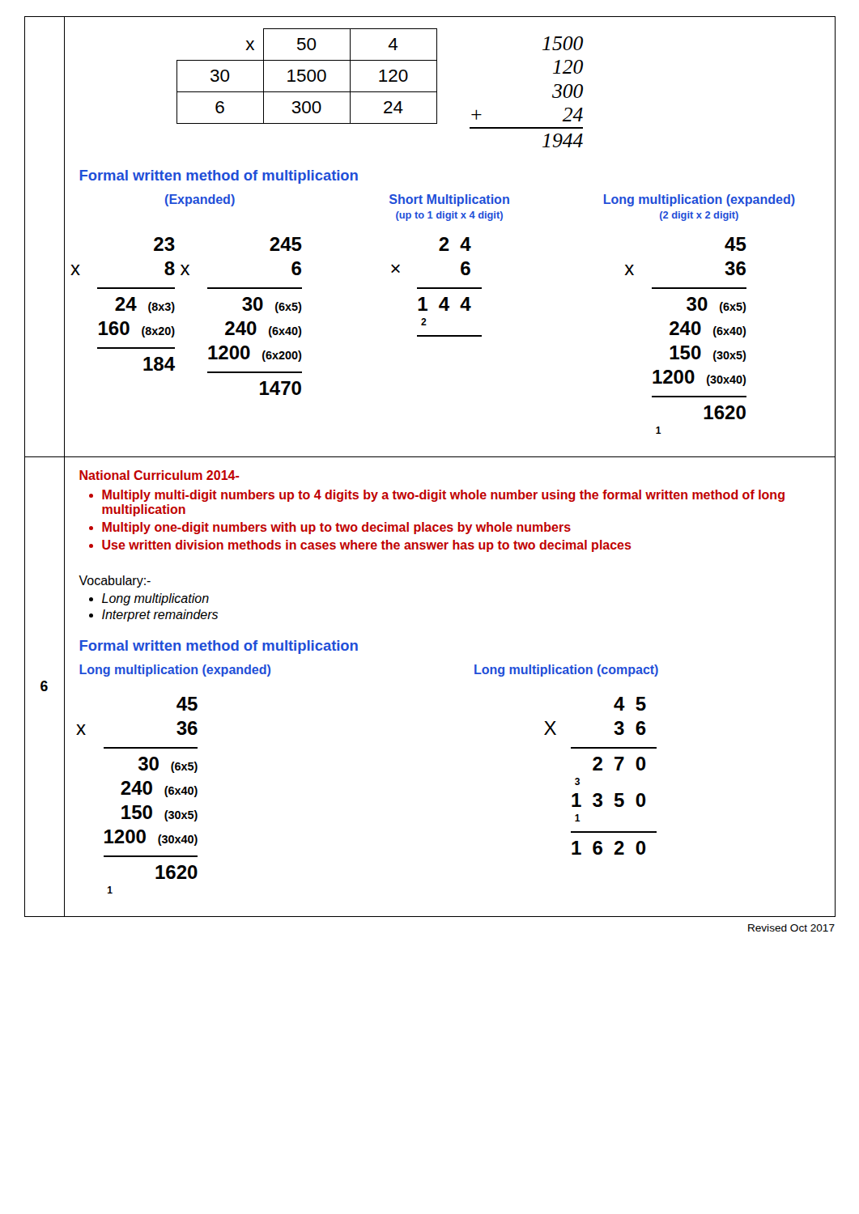| x | 50 | 4 |
| 30 | 1500 | 120 |
| 6 | 300 | 24 |
1500 120 300 +24 1944
Formal written method of multiplication
(Expanded)
23 x8 24 (8x3) 160 (8x20) 184
245 x6 30 (6x5) 240 (6x40) 1200 (6x200) 1470
Short Multiplication
(up to 1 digit x 4 digit)
24 × 6 144 2
Long multiplication (expanded)
(2 digit x 2 digit)
45 x36 30 (6x5) 240 (6x40) 150 (30x5) 1200 (30x40) 1620 1
6
National Curriculum 2014-
Multiply multi-digit numbers up to 4 digits by a two-digit whole number using the formal written method of long multiplication
Multiply one-digit numbers with up to two decimal places by whole numbers
Use written division methods in cases where the answer has up to two decimal places
Vocabulary:-
Long multiplication
Interpret remainders
Formal written method of multiplication
Long multiplication (expanded)
45 x36 30 (6x5) 240 (6x40) 150 (30x5) 1200 (30x40) 1620 1
Long multiplication (compact)
45 X 36 270 3 1350 1 1620
Revised Oct 2017